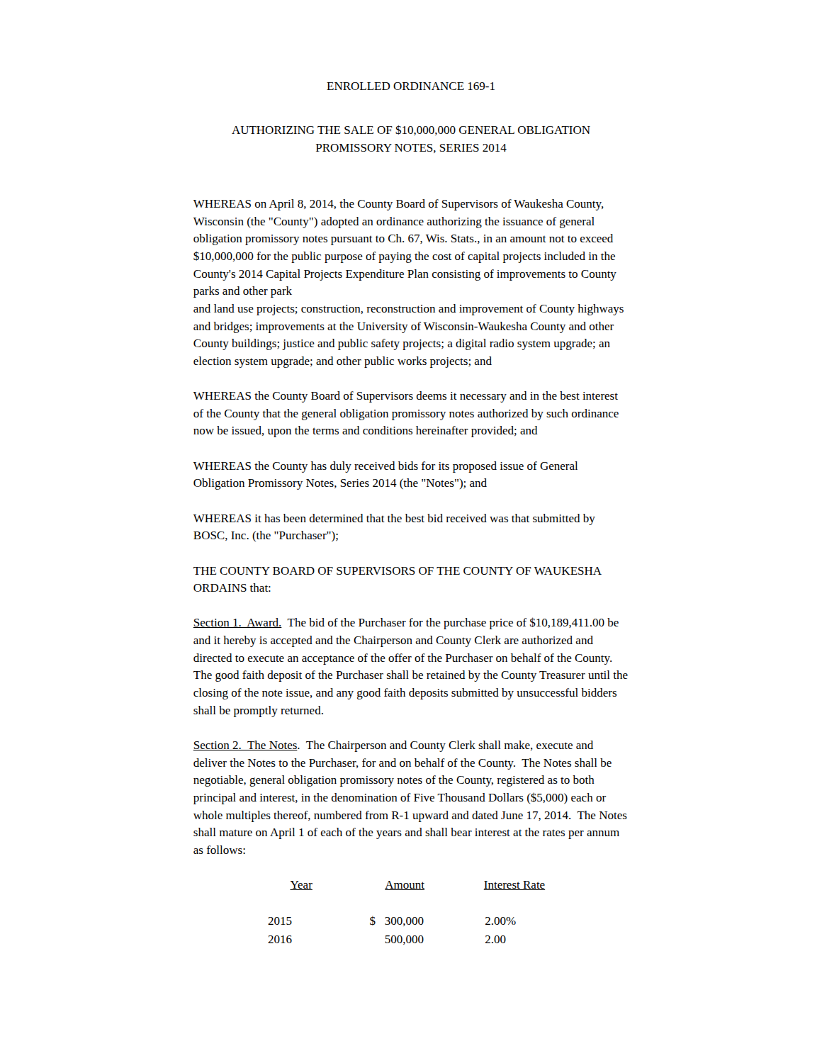ENROLLED ORDINANCE 169-1
AUTHORIZING THE SALE OF $10,000,000 GENERAL OBLIGATION
PROMISSORY NOTES, SERIES 2014
WHEREAS on April 8, 2014, the County Board of Supervisors of Waukesha County, Wisconsin (the "County") adopted an ordinance authorizing the issuance of general obligation promissory notes pursuant to Ch. 67, Wis. Stats., in an amount not to exceed $10,000,000 for the public purpose of paying the cost of capital projects included in the County's 2014 Capital Projects Expenditure Plan consisting of improvements to County parks and other park
and land use projects; construction, reconstruction and improvement of County highways and bridges; improvements at the University of Wisconsin-Waukesha County and other County buildings; justice and public safety projects; a digital radio system upgrade; an election system upgrade; and other public works projects; and
WHEREAS the County Board of Supervisors deems it necessary and in the best interest of the County that the general obligation promissory notes authorized by such ordinance now be issued, upon the terms and conditions hereinafter provided; and
WHEREAS the County has duly received bids for its proposed issue of General Obligation Promissory Notes, Series 2014 (the "Notes"); and
WHEREAS it has been determined that the best bid received was that submitted by BOSC, Inc. (the "Purchaser");
THE COUNTY BOARD OF SUPERVISORS OF THE COUNTY OF WAUKESHA ORDAINS that:
Section 1. Award. The bid of the Purchaser for the purchase price of $10,189,411.00 be and it hereby is accepted and the Chairperson and County Clerk are authorized and directed to execute an acceptance of the offer of the Purchaser on behalf of the County. The good faith deposit of the Purchaser shall be retained by the County Treasurer until the closing of the note issue, and any good faith deposits submitted by unsuccessful bidders shall be promptly returned.
Section 2. The Notes. The Chairperson and County Clerk shall make, execute and deliver the Notes to the Purchaser, for and on behalf of the County. The Notes shall be negotiable, general obligation promissory notes of the County, registered as to both principal and interest, in the denomination of Five Thousand Dollars ($5,000) each or whole multiples thereof, numbered from R-1 upward and dated June 17, 2014. The Notes shall mature on April 1 of each of the years and shall bear interest at the rates per annum as follows:
| Year | Amount | Interest Rate |
| --- | --- | --- |
| 2015 | $ 300,000 | 2.00% |
| 2016 | 500,000 | 2.00 |